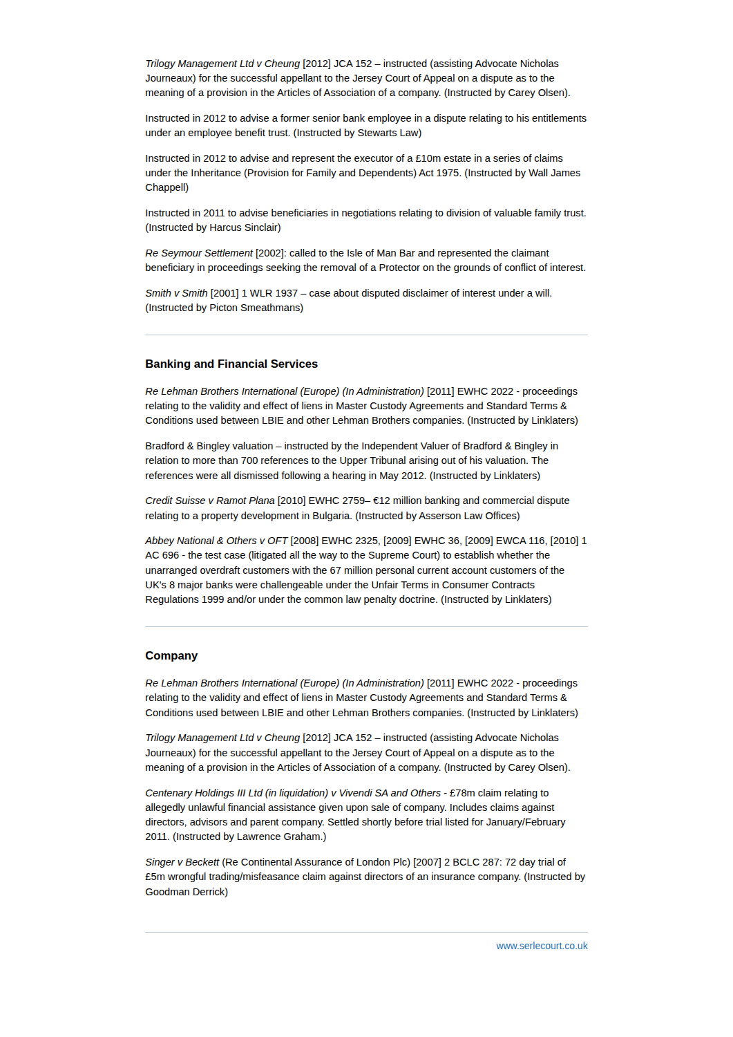Trilogy Management Ltd v Cheung [2012] JCA 152 – instructed (assisting Advocate Nicholas Journeaux) for the successful appellant to the Jersey Court of Appeal on a dispute as to the meaning of a provision in the Articles of Association of a company. (Instructed by Carey Olsen).
Instructed in 2012 to advise a former senior bank employee in a dispute relating to his entitlements under an employee benefit trust. (Instructed by Stewarts Law)
Instructed in 2012 to advise and represent the executor of a £10m estate in a series of claims under the Inheritance (Provision for Family and Dependents) Act 1975. (Instructed by Wall James Chappell)
Instructed in 2011 to advise beneficiaries in negotiations relating to division of valuable family trust. (Instructed by Harcus Sinclair)
Re Seymour Settlement [2002]: called to the Isle of Man Bar and represented the claimant beneficiary in proceedings seeking the removal of a Protector on the grounds of conflict of interest.
Smith v Smith [2001] 1 WLR 1937 – case about disputed disclaimer of interest under a will. (Instructed by Picton Smeathmans)
Banking and Financial Services
Re Lehman Brothers International (Europe) (In Administration) [2011] EWHC 2022 - proceedings relating to the validity and effect of liens in Master Custody Agreements and Standard Terms & Conditions used between LBIE and other Lehman Brothers companies. (Instructed by Linklaters)
Bradford & Bingley valuation – instructed by the Independent Valuer of Bradford & Bingley in relation to more than 700 references to the Upper Tribunal arising out of his valuation. The references were all dismissed following a hearing in May 2012. (Instructed by Linklaters)
Credit Suisse v Ramot Plana [2010] EWHC 2759– €12 million banking and commercial dispute relating to a property development in Bulgaria. (Instructed by Asserson Law Offices)
Abbey National & Others v OFT [2008] EWHC 2325, [2009] EWHC 36, [2009] EWCA 116, [2010] 1 AC 696 - the test case (litigated all the way to the Supreme Court) to establish whether the unarranged overdraft customers with the 67 million personal current account customers of the UK's 8 major banks were challengeable under the Unfair Terms in Consumer Contracts Regulations 1999 and/or under the common law penalty doctrine. (Instructed by Linklaters)
Company
Re Lehman Brothers International (Europe) (In Administration) [2011] EWHC 2022 - proceedings relating to the validity and effect of liens in Master Custody Agreements and Standard Terms & Conditions used between LBIE and other Lehman Brothers companies. (Instructed by Linklaters)
Trilogy Management Ltd v Cheung [2012] JCA 152 – instructed (assisting Advocate Nicholas Journeaux) for the successful appellant to the Jersey Court of Appeal on a dispute as to the meaning of a provision in the Articles of Association of a company. (Instructed by Carey Olsen).
Centenary Holdings III Ltd (in liquidation) v Vivendi SA and Others - £78m claim relating to allegedly unlawful financial assistance given upon sale of company. Includes claims against directors, advisors and parent company. Settled shortly before trial listed for January/February 2011. (Instructed by Lawrence Graham.)
Singer v Beckett (Re Continental Assurance of London Plc) [2007] 2 BCLC 287: 72 day trial of £5m wrongful trading/misfeasance claim against directors of an insurance company. (Instructed by Goodman Derrick)
www.serlecourt.co.uk